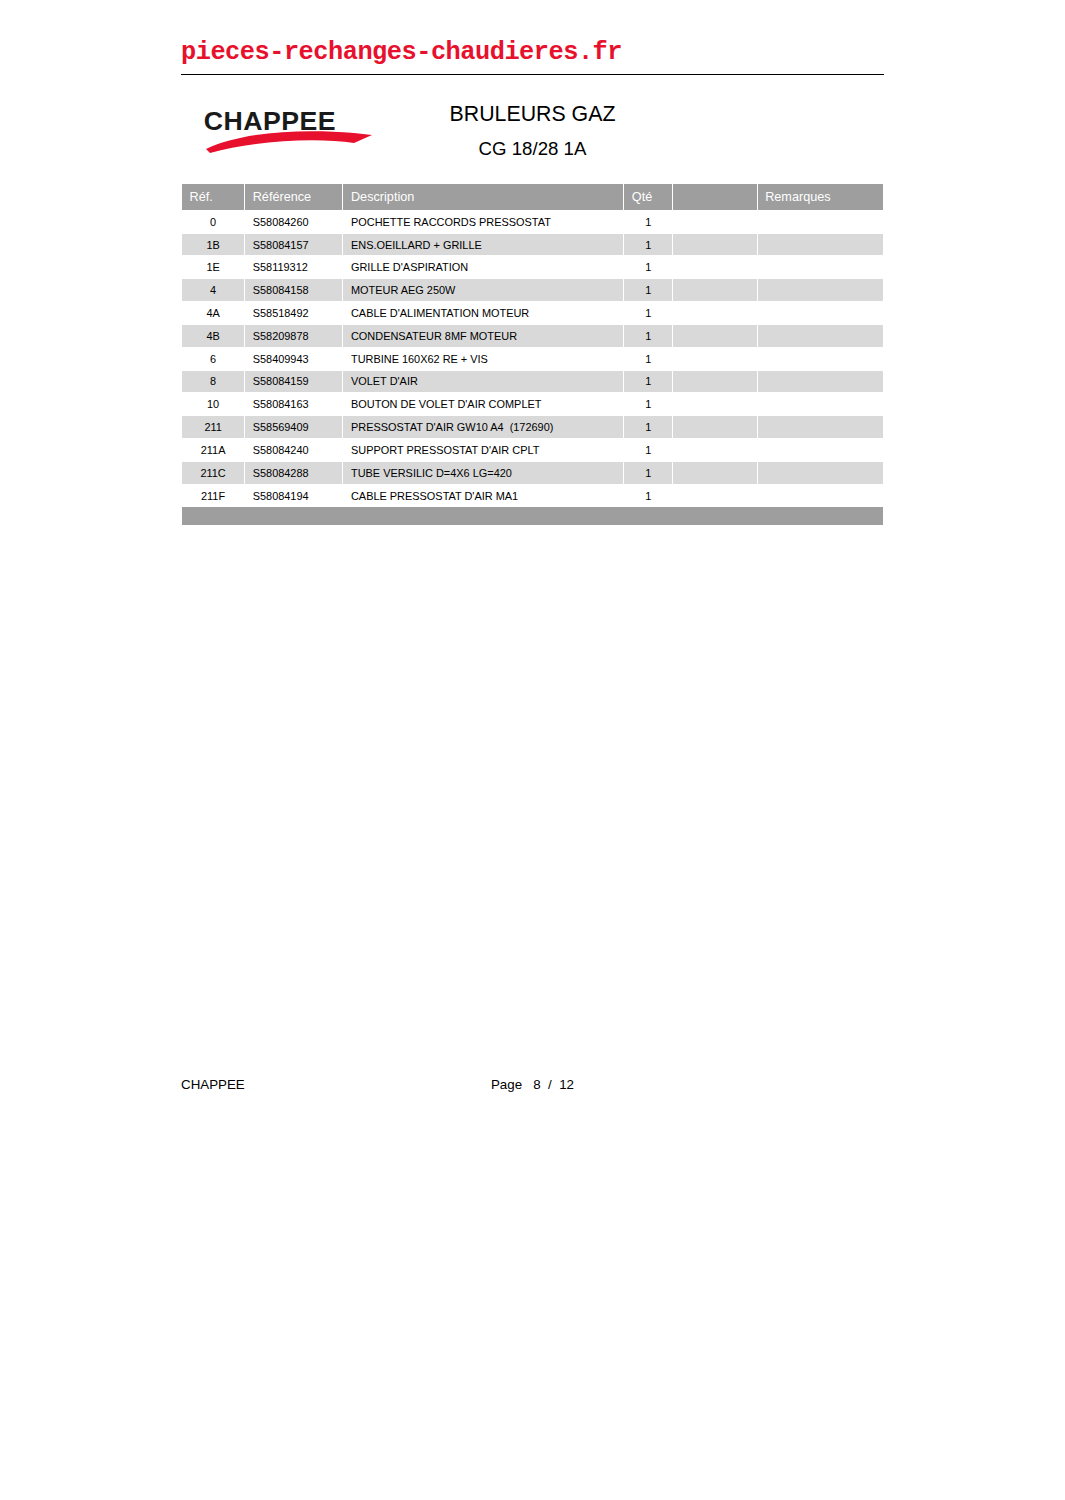pieces-rechanges-chaudieres.fr
CHAPPEE
BRULEURS GAZ
CG 18/28 1A
| Réf. | Référence | Description | Qté | | Remarques |
| --- | --- | --- | --- | --- | --- |
| 0 | S58084260 | POCHETTE RACCORDS PRESSOSTAT | 1 | | |
| 1B | S58084157 | ENS.OEILLARD + GRILLE | 1 | | |
| 1E | S58119312 | GRILLE D'ASPIRATION | 1 | | |
| 4 | S58084158 | MOTEUR AEG 250W | 1 | | |
| 4A | S58518492 | CABLE D'ALIMENTATION MOTEUR | 1 | | |
| 4B | S58209878 | CONDENSATEUR 8MF MOTEUR | 1 | | |
| 6 | S58409943 | TURBINE 160X62 RE + VIS | 1 | | |
| 8 | S58084159 | VOLET D'AIR | 1 | | |
| 10 | S58084163 | BOUTON DE VOLET D'AIR COMPLET | 1 | | |
| 211 | S58569409 | PRESSOSTAT D'AIR GW10 A4 (172690) | 1 | | |
| 211A | S58084240 | SUPPORT PRESSOSTAT D'AIR CPLT | 1 | | |
| 211C | S58084288 | TUBE VERSILIC D=4X6 LG=420 | 1 | | |
| 211F | S58084194 | CABLE PRESSOSTAT D'AIR MA1 | 1 | | |
CHAPPEE
Page 8 / 12